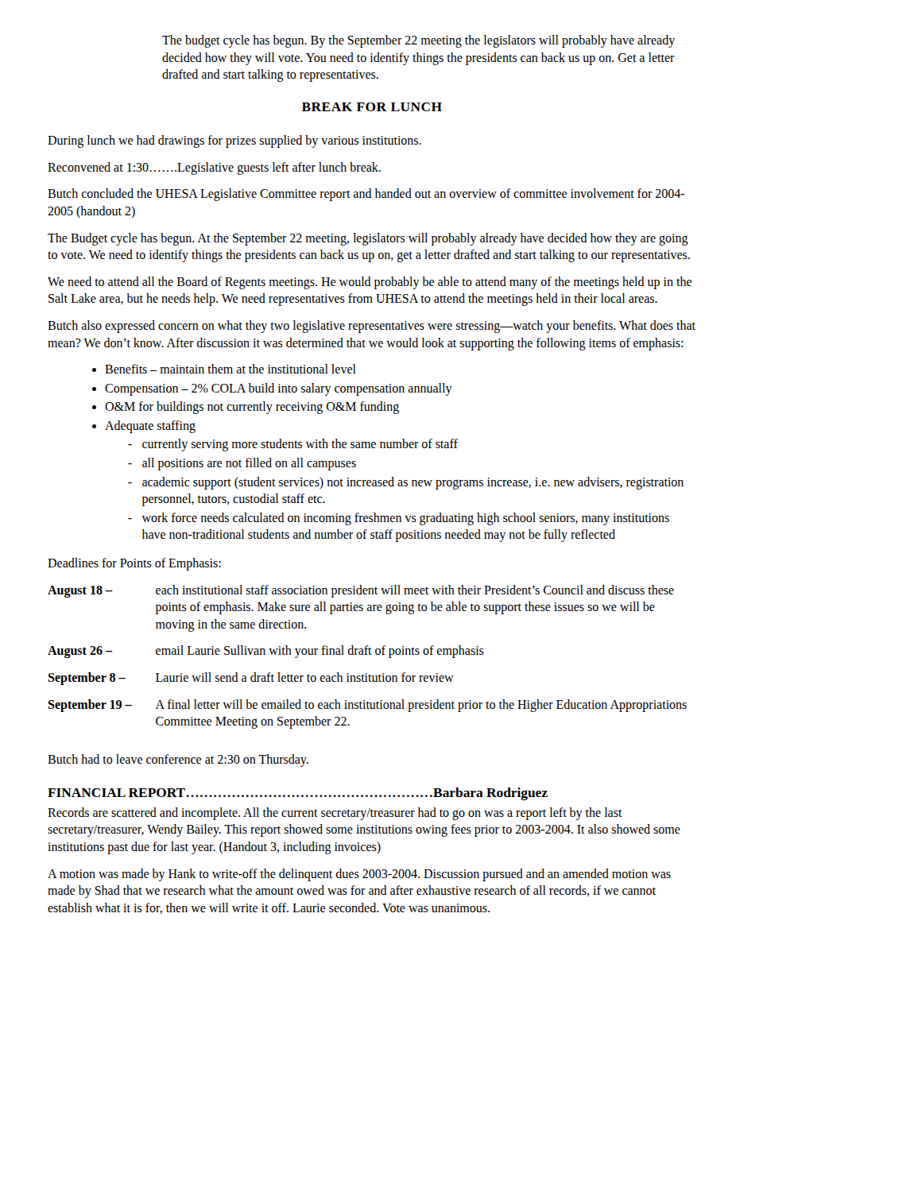The budget cycle has begun. By the September 22 meeting the legislators will probably have already decided how they will vote. You need to identify things the presidents can back us up on. Get a letter drafted and start talking to representatives.
BREAK FOR LUNCH
During lunch we had drawings for prizes supplied by various institutions.
Reconvened at 1:30…….Legislative guests left after lunch break.
Butch concluded the UHESA Legislative Committee report and handed out an overview of committee involvement for 2004-2005 (handout 2)
The Budget cycle has begun. At the September 22 meeting, legislators will probably already have decided how they are going to vote. We need to identify things the presidents can back us up on, get a letter drafted and start talking to our representatives.
We need to attend all the Board of Regents meetings. He would probably be able to attend many of the meetings held up in the Salt Lake area, but he needs help. We need representatives from UHESA to attend the meetings held in their local areas.
Butch also expressed concern on what they two legislative representatives were stressing—watch your benefits. What does that mean? We don’t know. After discussion it was determined that we would look at supporting the following items of emphasis:
Benefits – maintain them at the institutional level
Compensation – 2% COLA build into salary compensation annually
O&M for buildings not currently receiving O&M funding
Adequate staffing
currently serving more students with the same number of staff
all positions are not filled on all campuses
academic support (student services) not increased as new programs increase, i.e. new advisers, registration personnel, tutors, custodial staff etc.
work force needs calculated on incoming freshmen vs graduating high school seniors, many institutions have non-traditional students and number of staff positions needed may not be fully reflected
Deadlines for Points of Emphasis:
| August 18 – | each institutional staff association president will meet with their President’s Council and discuss these points of emphasis. Make sure all parties are going to be able to support these issues so we will be moving in the same direction. |
| August 26 – | email Laurie Sullivan with your final draft of points of emphasis |
| September 8 – | Laurie will send a draft letter to each institution for review |
| September 19 – | A final letter will be emailed to each institutional president prior to the Higher Education Appropriations Committee Meeting on September 22. |
Butch had to leave conference at 2:30 on Thursday.
FINANCIAL REPORT………………………………………………Barbara Rodriguez
Records are scattered and incomplete. All the current secretary/treasurer had to go on was a report left by the last secretary/treasurer, Wendy Bailey. This report showed some institutions owing fees prior to 2003-2004. It also showed some institutions past due for last year. (Handout 3, including invoices)
A motion was made by Hank to write-off the delinquent dues 2003-2004. Discussion pursued and an amended motion was made by Shad that we research what the amount owed was for and after exhaustive research of all records, if we cannot establish what it is for, then we will write it off. Laurie seconded. Vote was unanimous.